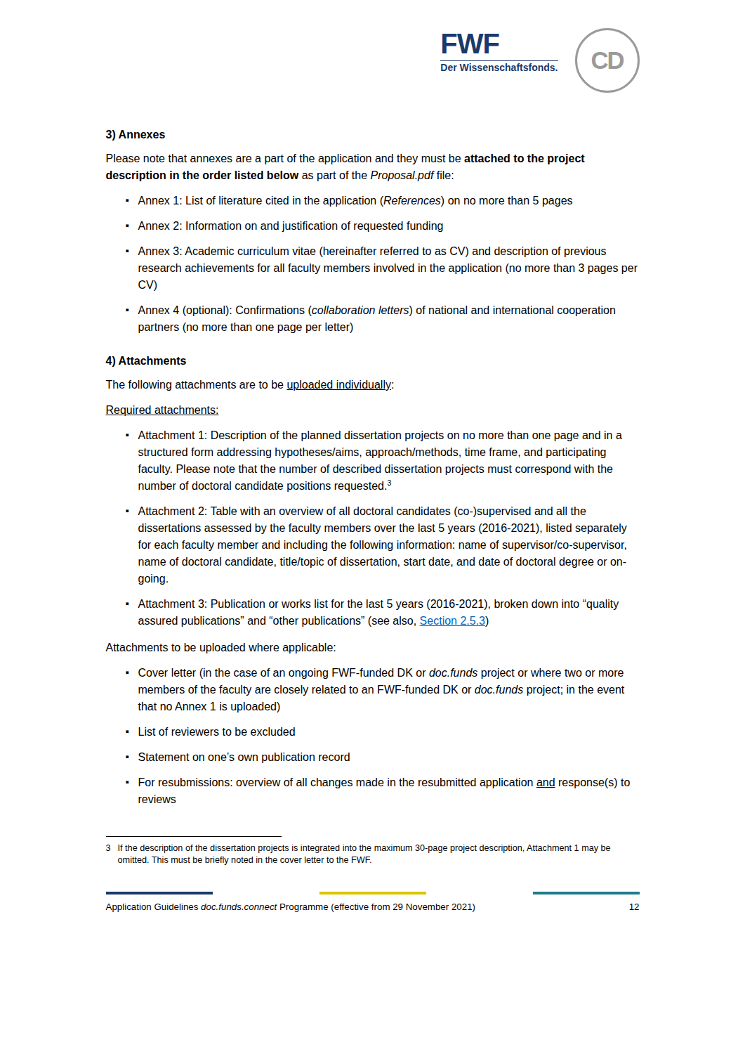FWF
Der Wissenschaftsfonds.
CD
3) Annexes
Please note that annexes are a part of the application and they must be attached to the project description in the order listed below as part of the Proposal.pdf file:
Annex 1: List of literature cited in the application (References) on no more than 5 pages
Annex 2: Information on and justification of requested funding
Annex 3: Academic curriculum vitae (hereinafter referred to as CV) and description of previous research achievements for all faculty members involved in the application (no more than 3 pages per CV)
Annex 4 (optional): Confirmations (collaboration letters) of national and international cooperation partners (no more than one page per letter)
4) Attachments
The following attachments are to be uploaded individually:
Required attachments:
Attachment 1: Description of the planned dissertation projects on no more than one page and in a structured form addressing hypotheses/aims, approach/methods, time frame, and participating faculty. Please note that the number of described dissertation projects must correspond with the number of doctoral candidate positions requested.3
Attachment 2: Table with an overview of all doctoral candidates (co-)supervised and all the dissertations assessed by the faculty members over the last 5 years (2016-2021), listed separately for each faculty member and including the following information: name of supervisor/co-supervisor, name of doctoral candidate, title/topic of dissertation, start date, and date of doctoral degree or on-going.
Attachment 3: Publication or works list for the last 5 years (2016-2021), broken down into “quality assured publications” and “other publications” (see also, Section 2.5.3)
Attachments to be uploaded where applicable:
Cover letter (in the case of an ongoing FWF-funded DK or doc.funds project or where two or more members of the faculty are closely related to an FWF-funded DK or doc.funds project; in the event that no Annex 1 is uploaded)
List of reviewers to be excluded
Statement on one’s own publication record
For resubmissions: overview of all changes made in the resubmitted application and response(s) to reviews
3 If the description of the dissertation projects is integrated into the maximum 30-page project description, Attachment 1 may be omitted. This must be briefly noted in the cover letter to the FWF.
Application Guidelines doc.funds.connect Programme (effective from 29 November 2021) 12